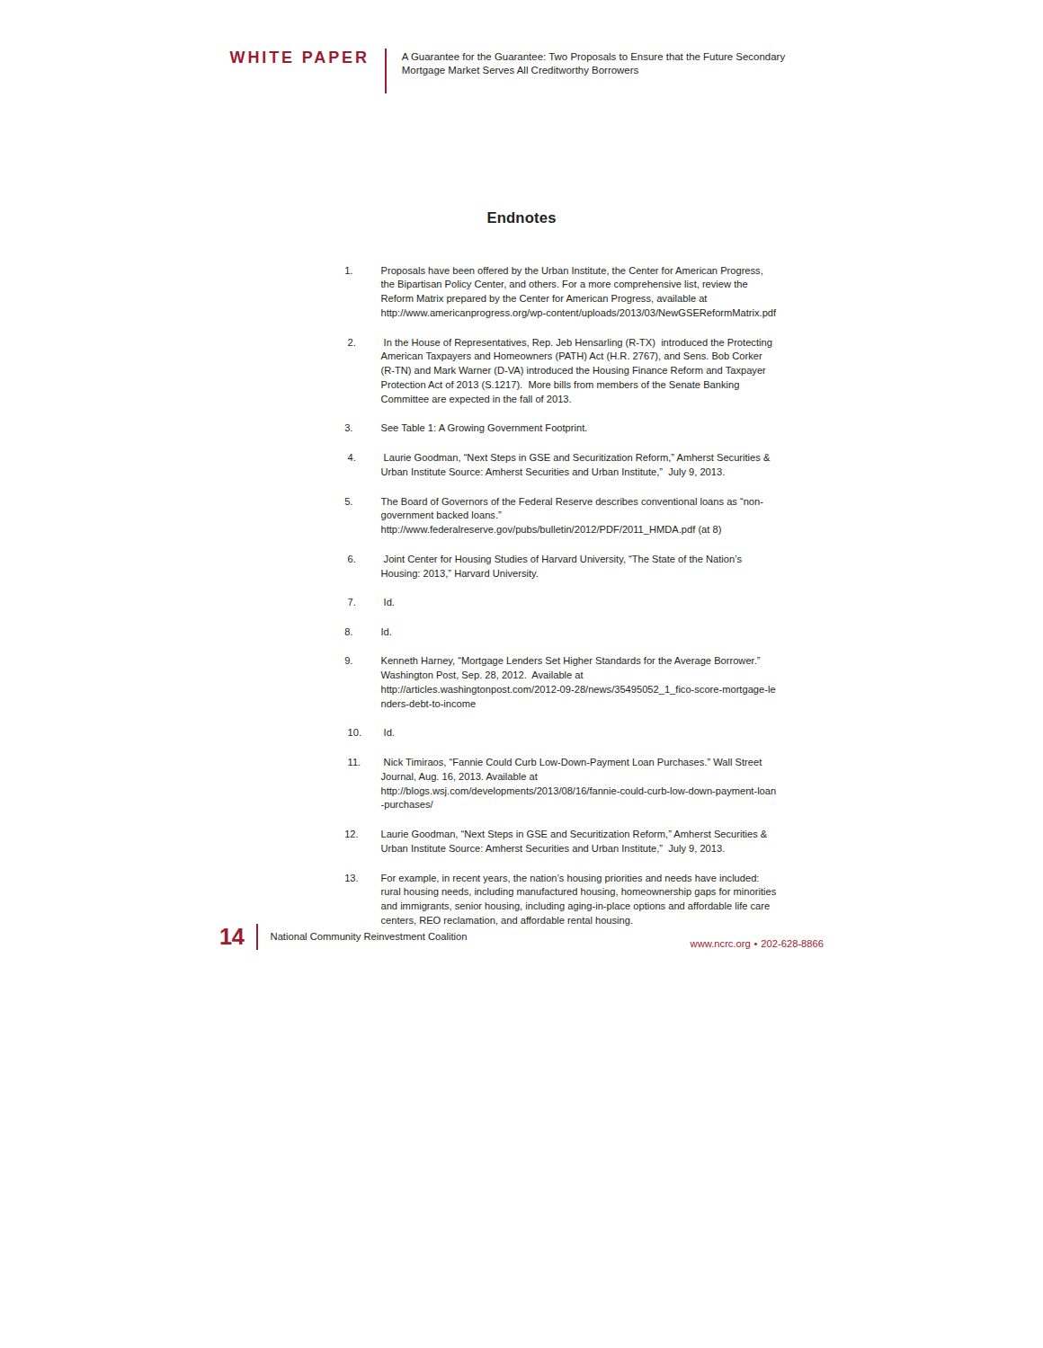WHITE PAPER
A Guarantee for the Guarantee: Two Proposals to Ensure that the Future Secondary Mortgage Market Serves All Creditworthy Borrowers
Endnotes
1. Proposals have been offered by the Urban Institute, the Center for American Progress, the Bipartisan Policy Center, and others. For a more comprehensive list, review the Reform Matrix prepared by the Center for American Progress, available at
http://www.americanprogress.org/wp-content/uploads/2013/03/NewGSEReformMatrix.pdf
2. In the House of Representatives, Rep. Jeb Hensarling (R-TX) introduced the Protecting American Taxpayers and Homeowners (PATH) Act (H.R. 2767), and Sens. Bob Corker (R-TN) and Mark Warner (D-VA) introduced the Housing Finance Reform and Taxpayer Protection Act of 2013 (S.1217). More bills from members of the Senate Banking Committee are expected in the fall of 2013.
3. See Table 1: A Growing Government Footprint.
4. Laurie Goodman, “Next Steps in GSE and Securitization Reform,” Amherst Securities & Urban Institute Source: Amherst Securities and Urban Institute,” July 9, 2013.
5. The Board of Governors of the Federal Reserve describes conventional loans as “non-government backed loans.”
http://www.federalreserve.gov/pubs/bulletin/2012/PDF/2011_HMDA.pdf (at 8)
6. Joint Center for Housing Studies of Harvard University, “The State of the Nation’s Housing: 2013,” Harvard University.
7. Id.
8. Id.
9. Kenneth Harney, “Mortgage Lenders Set Higher Standards for the Average Borrower.” Washington Post, Sep. 28, 2012. Available at
http://articles.washingtonpost.com/2012-09-28/news/35495052_1_fico-score-mortgage-lenders-debt-to-income
10. Id.
11. Nick Timiraos, “Fannie Could Curb Low-Down-Payment Loan Purchases.” Wall Street Journal, Aug. 16, 2013. Available at
http://blogs.wsj.com/developments/2013/08/16/fannie-could-curb-low-down-payment-loan-purchases/
12. Laurie Goodman, “Next Steps in GSE and Securitization Reform,” Amherst Securities & Urban Institute Source: Amherst Securities and Urban Institute,” July 9, 2013.
13. For example, in recent years, the nation’s housing priorities and needs have included: rural housing needs, including manufactured housing, homeownership gaps for minorities and immigrants, senior housing, including aging-in-place options and affordable life care centers, REO reclamation, and affordable rental housing.
14
National Community Reinvestment Coalition
www.ncrc.org•202-628-8866